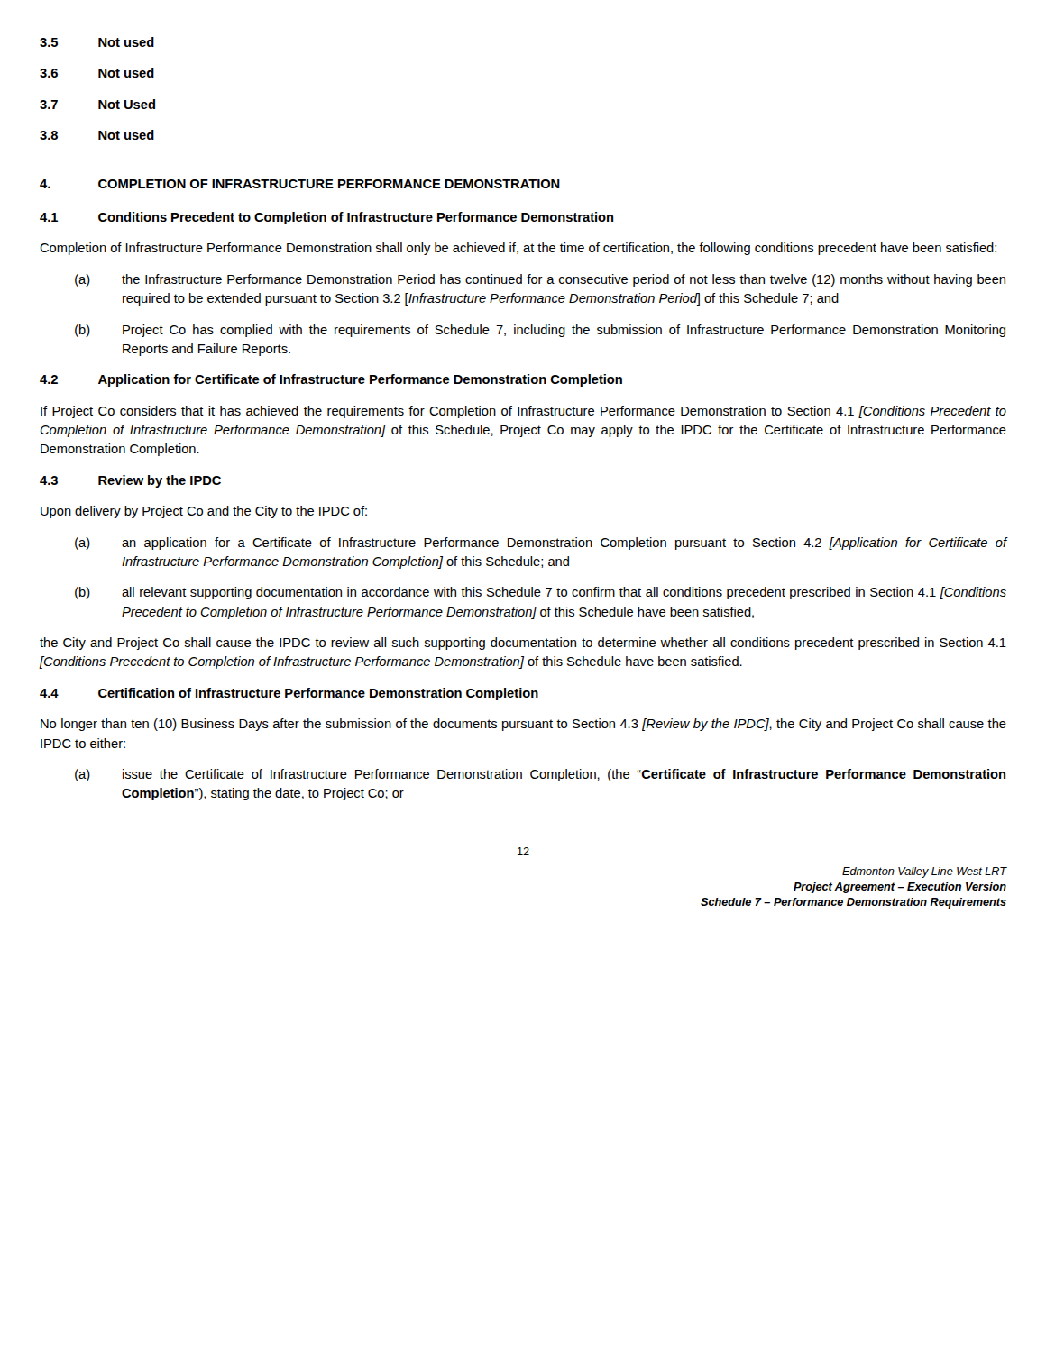3.5 Not used
3.6 Not used
3.7 Not Used
3.8 Not used
4. Completion of Infrastructure Performance Demonstration
4.1 Conditions Precedent to Completion of Infrastructure Performance Demonstration
Completion of Infrastructure Performance Demonstration shall only be achieved if, at the time of certification, the following conditions precedent have been satisfied:
(a) the Infrastructure Performance Demonstration Period has continued for a consecutive period of not less than twelve (12) months without having been required to be extended pursuant to Section 3.2 [Infrastructure Performance Demonstration Period] of this Schedule 7; and
(b) Project Co has complied with the requirements of Schedule 7, including the submission of Infrastructure Performance Demonstration Monitoring Reports and Failure Reports.
4.2 Application for Certificate of Infrastructure Performance Demonstration Completion
If Project Co considers that it has achieved the requirements for Completion of Infrastructure Performance Demonstration to Section 4.1 [Conditions Precedent to Completion of Infrastructure Performance Demonstration] of this Schedule, Project Co may apply to the IPDC for the Certificate of Infrastructure Performance Demonstration Completion.
4.3 Review by the IPDC
Upon delivery by Project Co and the City to the IPDC of:
(a) an application for a Certificate of Infrastructure Performance Demonstration Completion pursuant to Section 4.2 [Application for Certificate of Infrastructure Performance Demonstration Completion] of this Schedule; and
(b) all relevant supporting documentation in accordance with this Schedule 7 to confirm that all conditions precedent prescribed in Section 4.1 [Conditions Precedent to Completion of Infrastructure Performance Demonstration] of this Schedule have been satisfied,
the City and Project Co shall cause the IPDC to review all such supporting documentation to determine whether all conditions precedent prescribed in Section 4.1 [Conditions Precedent to Completion of Infrastructure Performance Demonstration] of this Schedule have been satisfied.
4.4 Certification of Infrastructure Performance Demonstration Completion
No longer than ten (10) Business Days after the submission of the documents pursuant to Section 4.3 [Review by the IPDC], the City and Project Co shall cause the IPDC to either:
(a) issue the Certificate of Infrastructure Performance Demonstration Completion, (the “Certificate of Infrastructure Performance Demonstration Completion”), stating the date, to Project Co; or
12
Edmonton Valley Line West LRT
Project Agreement – Execution Version
Schedule 7 – Performance Demonstration Requirements